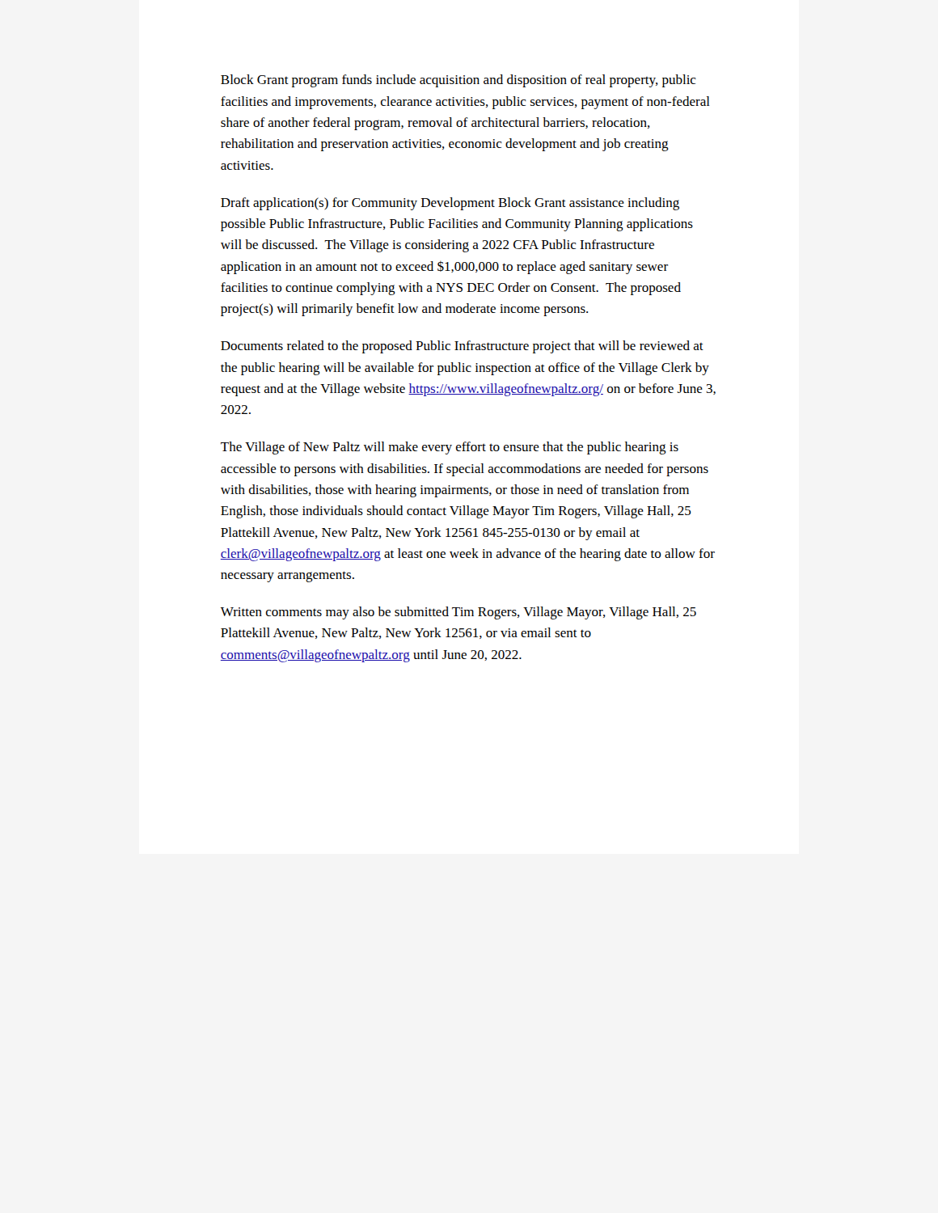Block Grant program funds include acquisition and disposition of real property, public facilities and improvements, clearance activities, public services, payment of non-federal share of another federal program, removal of architectural barriers, relocation, rehabilitation and preservation activities, economic development and job creating activities.
Draft application(s) for Community Development Block Grant assistance including possible Public Infrastructure, Public Facilities and Community Planning applications will be discussed. The Village is considering a 2022 CFA Public Infrastructure application in an amount not to exceed $1,000,000 to replace aged sanitary sewer facilities to continue complying with a NYS DEC Order on Consent. The proposed project(s) will primarily benefit low and moderate income persons.
Documents related to the proposed Public Infrastructure project that will be reviewed at the public hearing will be available for public inspection at office of the Village Clerk by request and at the Village website https://www.villageofnewpaltz.org/ on or before June 3, 2022.
The Village of New Paltz will make every effort to ensure that the public hearing is accessible to persons with disabilities. If special accommodations are needed for persons with disabilities, those with hearing impairments, or those in need of translation from English, those individuals should contact Village Mayor Tim Rogers, Village Hall, 25 Plattekill Avenue, New Paltz, New York 12561 845-255-0130 or by email at clerk@villageofnewpaltz.org at least one week in advance of the hearing date to allow for necessary arrangements.
Written comments may also be submitted Tim Rogers, Village Mayor, Village Hall, 25 Plattekill Avenue, New Paltz, New York 12561, or via email sent to comments@villageofnewpaltz.org until June 20, 2022.